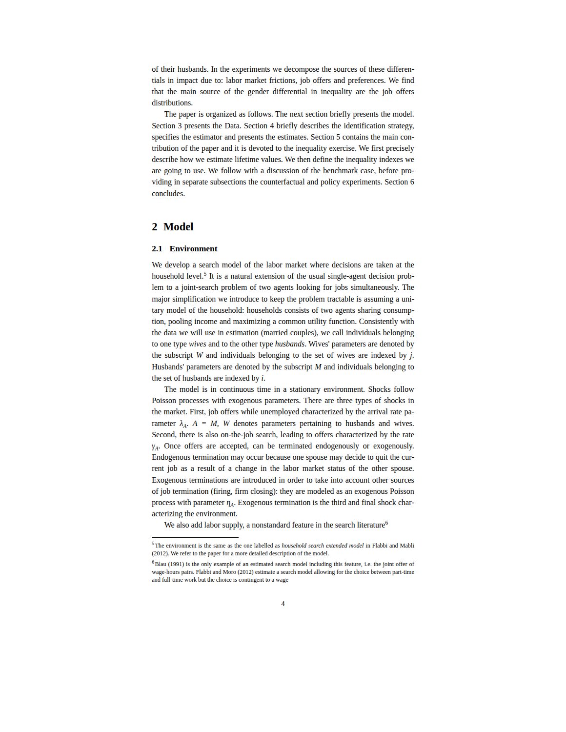of their husbands. In the experiments we decompose the sources of these differentials in impact due to: labor market frictions, job offers and preferences. We find that the main source of the gender differential in inequality are the job offers distributions.
The paper is organized as follows. The next section briefly presents the model. Section 3 presents the Data. Section 4 briefly describes the identification strategy, specifies the estimator and presents the estimates. Section 5 contains the main contribution of the paper and it is devoted to the inequality exercise. We first precisely describe how we estimate lifetime values. We then define the inequality indexes we are going to use. We follow with a discussion of the benchmark case, before providing in separate subsections the counterfactual and policy experiments. Section 6 concludes.
2 Model
2.1 Environment
We develop a search model of the labor market where decisions are taken at the household level.5 It is a natural extension of the usual single-agent decision problem to a joint-search problem of two agents looking for jobs simultaneously. The major simplification we introduce to keep the problem tractable is assuming a unitary model of the household: households consists of two agents sharing consumption, pooling income and maximizing a common utility function. Consistently with the data we will use in estimation (married couples), we call individuals belonging to one type wives and to the other type husbands. Wives' parameters are denoted by the subscript W and individuals belonging to the set of wives are indexed by j. Husbands' parameters are denoted by the subscript M and individuals belonging to the set of husbands are indexed by i.
The model is in continuous time in a stationary environment. Shocks follow Poisson processes with exogenous parameters. There are three types of shocks in the market. First, job offers while unemployed characterized by the arrival rate parameter λA. A = M, W denotes parameters pertaining to husbands and wives. Second, there is also on-the-job search, leading to offers characterized by the rate γA. Once offers are accepted, can be terminated endogenously or exogenously. Endogenous termination may occur because one spouse may decide to quit the current job as a result of a change in the labor market status of the other spouse. Exogenous terminations are introduced in order to take into account other sources of job termination (firing, firm closing): they are modeled as an exogenous Poisson process with parameter ηA. Exogenous termination is the third and final shock characterizing the environment.
We also add labor supply, a nonstandard feature in the search literature6
5 The environment is the same as the one labelled as household search extended model in Flabbi and Mabli (2012). We refer to the paper for a more detailed description of the model.
6 Blau (1991) is the only example of an estimated search model including this feature, i.e. the joint offer of wage-hours pairs. Flabbi and Moro (2012) estimate a search model allowing for the choice between part-time and full-time work but the choice is contingent to a wage
4